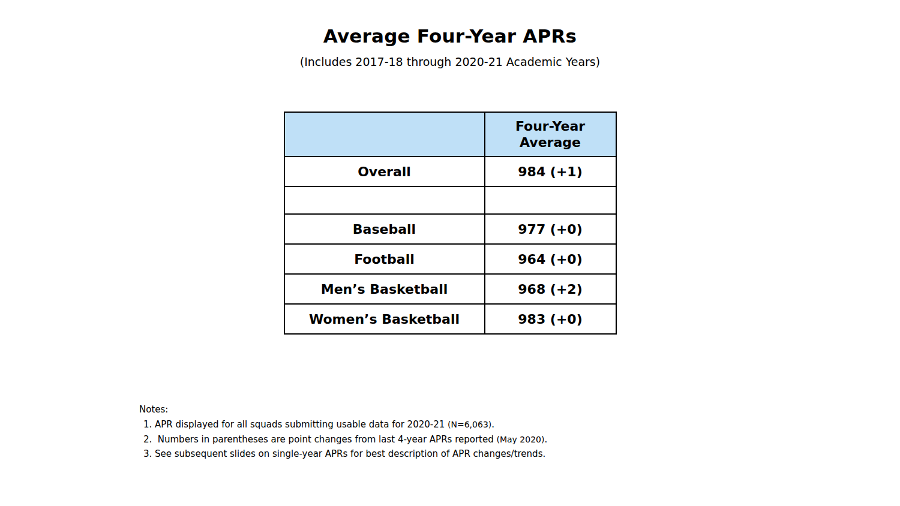Average Four-Year APRs
(Includes 2017-18 through 2020-21 Academic Years)
| | Four-Year Average |
| Overall | 984 (+1) |
| Baseball | 977 (+0) |
| Football | 964 (+0) |
| Men’s Basketball | 968 (+2) |
| Women’s Basketball | 983 (+0) |
Notes:
APR displayed for all squads submitting usable data for 2020-21 (N=6,063).
Numbers in parentheses are point changes from last 4-year APRs reported (May 2020).
See subsequent slides on single-year APRs for best description of APR changes/trends.